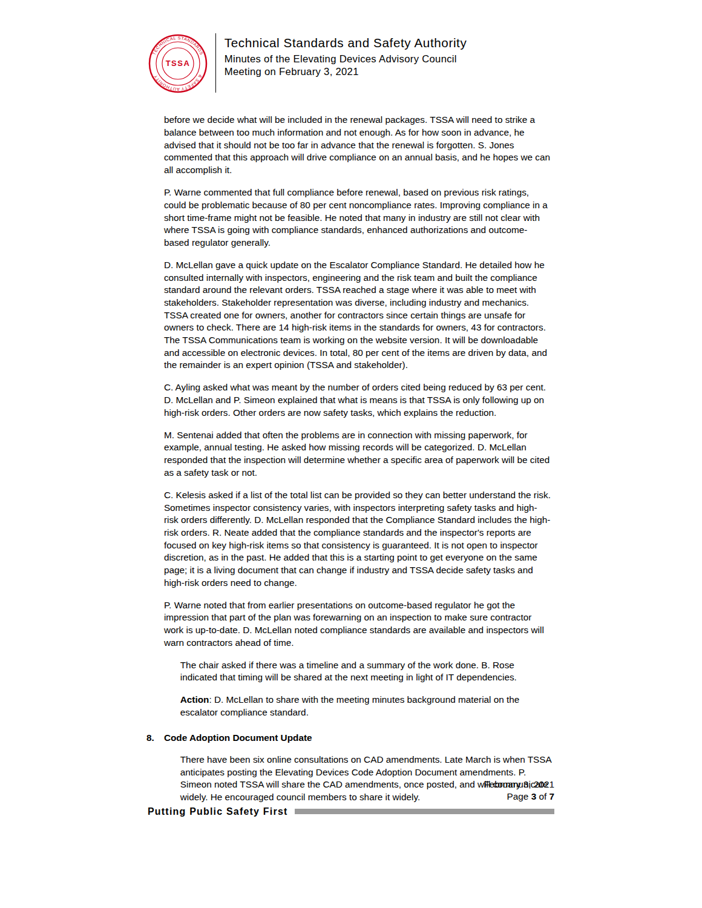TECHNICAL STANDARDS & SAFETY AUTHORITY TSSA
Technical Standards and Safety Authority
Minutes of the Elevating Devices Advisory Council
Meeting on February 3, 2021
before we decide what will be included in the renewal packages. TSSA will need to strike a balance between too much information and not enough. As for how soon in advance, he advised that it should not be too far in advance that the renewal is forgotten. S. Jones commented that this approach will drive compliance on an annual basis, and he hopes we can all accomplish it.
P. Warne commented that full compliance before renewal, based on previous risk ratings, could be problematic because of 80 per cent noncompliance rates. Improving compliance in a short time-frame might not be feasible. He noted that many in industry are still not clear with where TSSA is going with compliance standards, enhanced authorizations and outcome-based regulator generally.
D. McLellan gave a quick update on the Escalator Compliance Standard. He detailed how he consulted internally with inspectors, engineering and the risk team and built the compliance standard around the relevant orders. TSSA reached a stage where it was able to meet with stakeholders. Stakeholder representation was diverse, including industry and mechanics. TSSA created one for owners, another for contractors since certain things are unsafe for owners to check. There are 14 high-risk items in the standards for owners, 43 for contractors. The TSSA Communications team is working on the website version. It will be downloadable and accessible on electronic devices. In total, 80 per cent of the items are driven by data, and the remainder is an expert opinion (TSSA and stakeholder).
C. Ayling asked what was meant by the number of orders cited being reduced by 63 per cent. D. McLellan and P. Simeon explained that what is means is that TSSA is only following up on high-risk orders. Other orders are now safety tasks, which explains the reduction.
M. Sentenai added that often the problems are in connection with missing paperwork, for example, annual testing. He asked how missing records will be categorized. D. McLellan responded that the inspection will determine whether a specific area of paperwork will be cited as a safety task or not.
C. Kelesis asked if a list of the total list can be provided so they can better understand the risk. Sometimes inspector consistency varies, with inspectors interpreting safety tasks and high-risk orders differently. D. McLellan responded that the Compliance Standard includes the high-risk orders. R. Neate added that the compliance standards and the inspector's reports are focused on key high-risk items so that consistency is guaranteed. It is not open to inspector discretion, as in the past. He added that this is a starting point to get everyone on the same page; it is a living document that can change if industry and TSSA decide safety tasks and high-risk orders need to change.
P. Warne noted that from earlier presentations on outcome-based regulator he got the impression that part of the plan was forewarning on an inspection to make sure contractor work is up-to-date. D. McLellan noted compliance standards are available and inspectors will warn contractors ahead of time.
The chair asked if there was a timeline and a summary of the work done. B. Rose indicated that timing will be shared at the next meeting in light of IT dependencies.
Action: D. McLellan to share with the meeting minutes background material on the escalator compliance standard.
8. Code Adoption Document Update
There have been six online consultations on CAD amendments. Late March is when TSSA anticipates posting the Elevating Devices Code Adoption Document amendments. P. Simeon noted TSSA will share the CAD amendments, once posted, and will communicate widely. He encouraged council members to share it widely.
February 3, 2021
Page 3 of 7
Putting Public Safety First